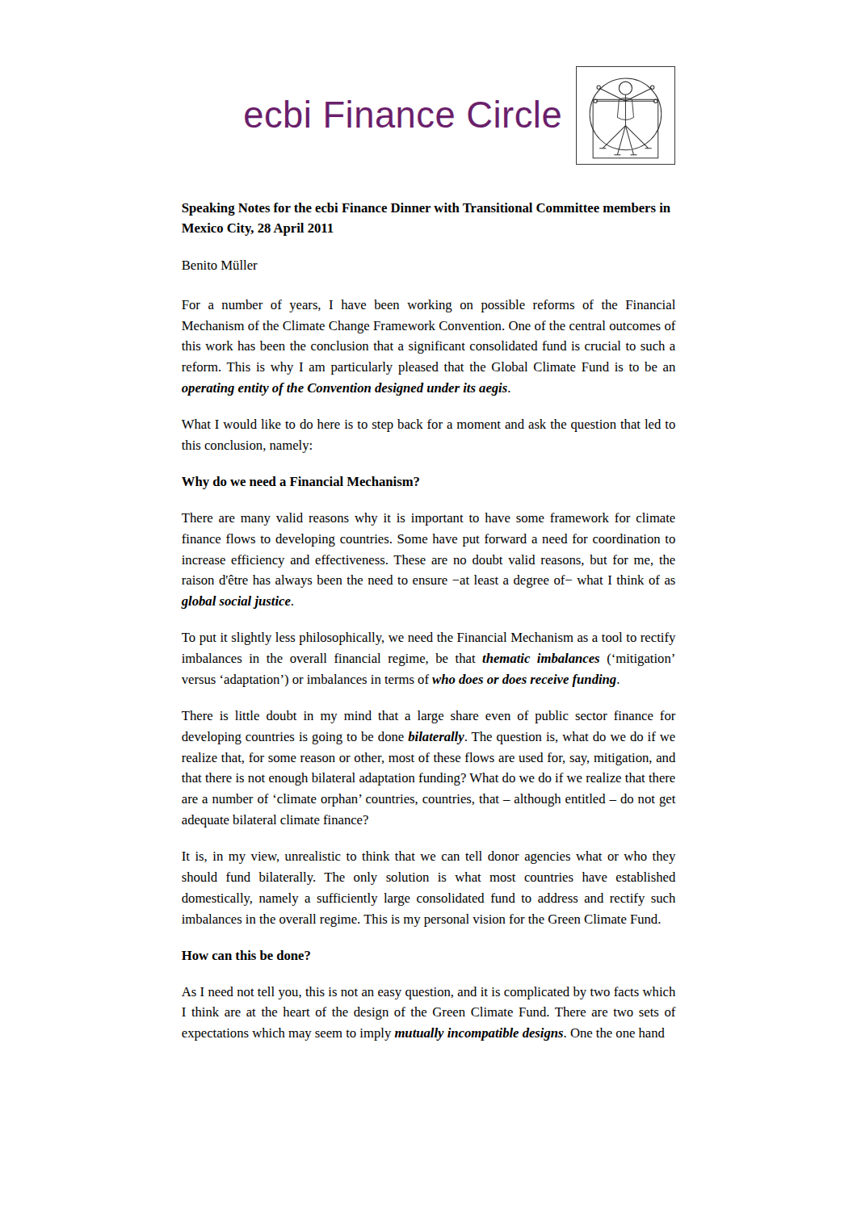ecbi Finance Circle
Speaking Notes for the ecbi Finance Dinner with Transitional Committee members in Mexico City, 28 April 2011
Benito Müller
For a number of years, I have been working on possible reforms of the Financial Mechanism of the Climate Change Framework Convention. One of the central outcomes of this work has been the conclusion that a significant consolidated fund is crucial to such a reform. This is why I am particularly pleased that the Global Climate Fund is to be an operating entity of the Convention designed under its aegis.
What I would like to do here is to step back for a moment and ask the question that led to this conclusion, namely:
Why do we need a Financial Mechanism?
There are many valid reasons why it is important to have some framework for climate finance flows to developing countries. Some have put forward a need for coordination to increase efficiency and effectiveness. These are no doubt valid reasons, but for me, the raison d'être has always been the need to ensure −at least a degree of− what I think of as global social justice.
To put it slightly less philosophically, we need the Financial Mechanism as a tool to rectify imbalances in the overall financial regime, be that thematic imbalances (‘mitigation’ versus ‘adaptation’) or imbalances in terms of who does or does receive funding.
There is little doubt in my mind that a large share even of public sector finance for developing countries is going to be done bilaterally. The question is, what do we do if we realize that, for some reason or other, most of these flows are used for, say, mitigation, and that there is not enough bilateral adaptation funding? What do we do if we realize that there are a number of ‘climate orphan’ countries, countries, that – although entitled – do not get adequate bilateral climate finance?
It is, in my view, unrealistic to think that we can tell donor agencies what or who they should fund bilaterally. The only solution is what most countries have established domestically, namely a sufficiently large consolidated fund to address and rectify such imbalances in the overall regime. This is my personal vision for the Green Climate Fund.
How can this be done?
As I need not tell you, this is not an easy question, and it is complicated by two facts which I think are at the heart of the design of the Green Climate Fund. There are two sets of expectations which may seem to imply mutually incompatible designs. One the one hand